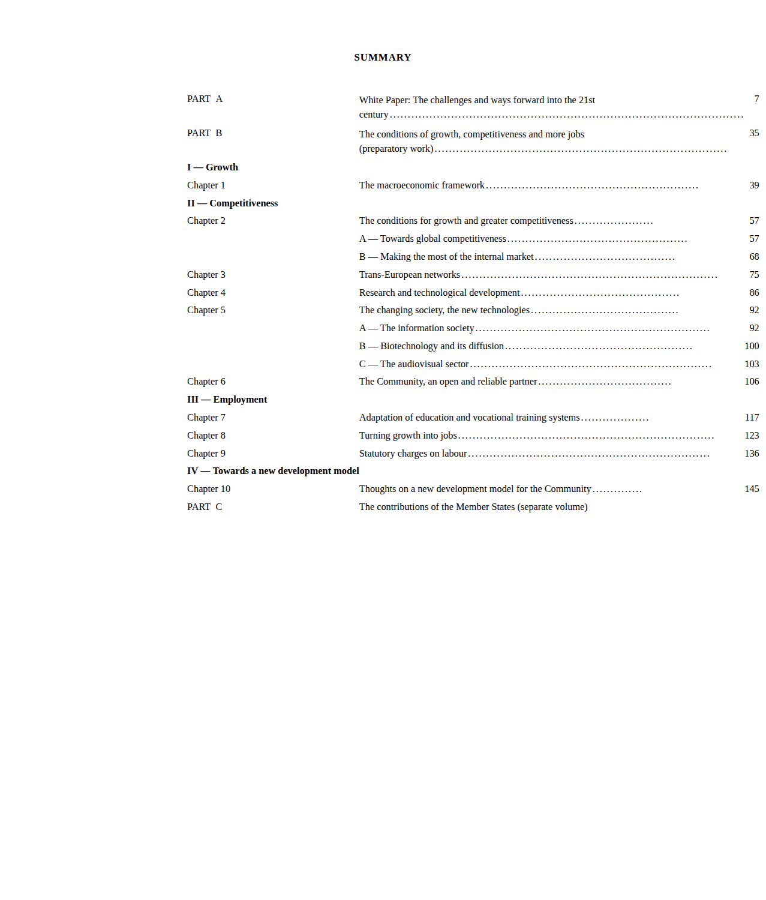SUMMARY
| PART A | White Paper: The challenges and ways forward into the 21st century .................................................................................................. | 7 |
| PART B | The conditions of growth, competitiveness and more jobs (preparatory work) ................................................................................. | 35 |
| I — Growth | | |
| Chapter 1 | The macroeconomic framework ........................................................... | 39 |
| II — Competitiveness | | |
| Chapter 2 | The conditions for growth and greater competitiveness ...................... | 57 |
| | A — Towards global competitiveness .................................................. | 57 |
| | B — Making the most of the internal market ....................................... | 68 |
| Chapter 3 | Trans-European networks ....................................................................... | 75 |
| Chapter 4 | Research and technological development ............................................ | 86 |
| Chapter 5 | The changing society, the new technologies ......................................... | 92 |
| | A — The information society ................................................................. | 92 |
| | B — Biotechnology and its diffusion .................................................... | 100 |
| | C — The audiovisual sector ................................................................... | 103 |
| Chapter 6 | The Community, an open and reliable partner ..................................... | 106 |
| III — Employment | | |
| Chapter 7 | Adaptation of education and vocational training systems ................... | 117 |
| Chapter 8 | Turning growth into jobs ....................................................................... | 123 |
| Chapter 9 | Statutory charges on labour ................................................................... | 136 |
| IV — Towards a new development model | | |
| Chapter 10 | Thoughts on a new development model for the Community .............. | 145 |
| PART C | The contributions of the Member States (separate volume) | |